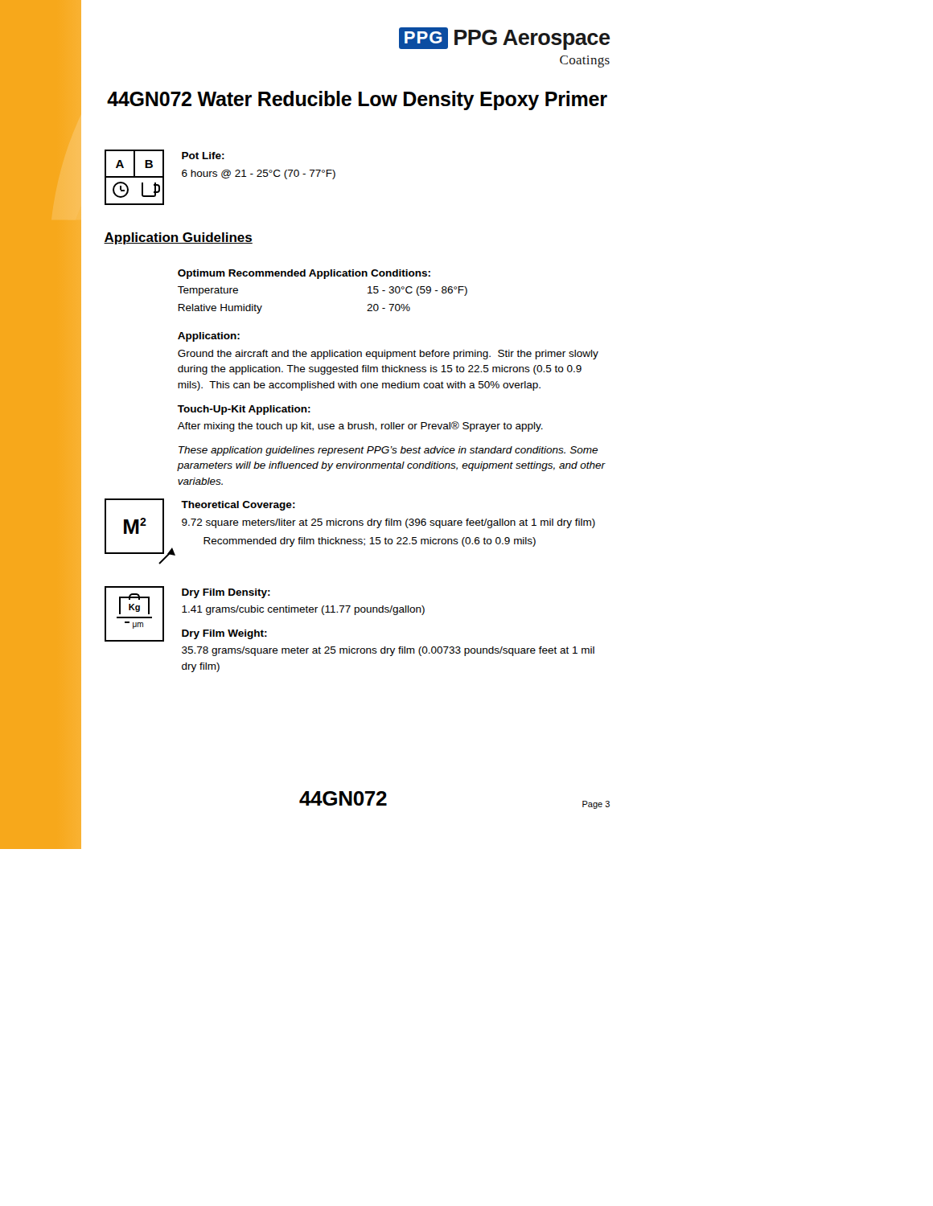PPG PPG Aerospace
Coatings
44GN072 Water Reducible Low Density Epoxy Primer
A
B
Pot Life:
6 hours @ 21 - 25°C (70 - 77°F)
Application Guidelines
Optimum Recommended Application Conditions:
| Temperature | 15 - 30°C (59 - 86°F) |
| Relative Humidity | 20 - 70% |
Application:
Ground the aircraft and the application equipment before priming. Stir the primer slowly during the application. The suggested film thickness is 15 to 22.5 microns (0.5 to 0.9 mils). This can be accomplished with one medium coat with a 50% overlap.
Touch-Up-Kit Application:
After mixing the touch up kit, use a brush, roller or Preval® Sprayer to apply.
These application guidelines represent PPG’s best advice in standard conditions. Some parameters will be influenced by environmental conditions, equipment settings, and other variables.
M2
Theoretical Coverage:
9.72 square meters/liter at 25 microns dry film (396 square feet/gallon at 1 mil dry film)
Recommended dry film thickness; 15 to 22.5 microns (0.6 to 0.9 mils)
Kg
μm
Dry Film Density:
1.41 grams/cubic centimeter (11.77 pounds/gallon)
Dry Film Weight:
35.78 grams/square meter at 25 microns dry film (0.00733 pounds/square feet at 1 mil dry film)
44GN072
Page 3